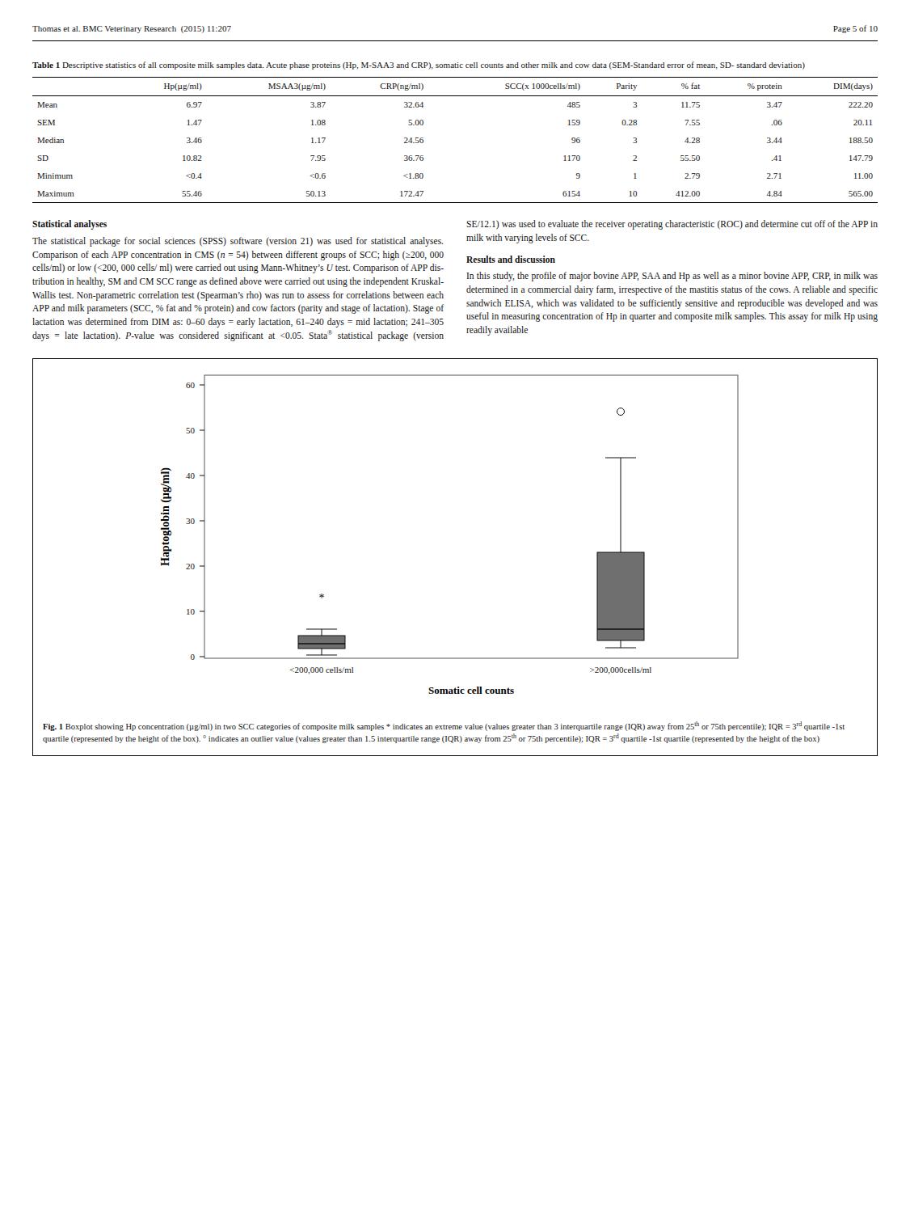Thomas et al. BMC Veterinary Research (2015) 11:207
Page 5 of 10
Table 1 Descriptive statistics of all composite milk samples data. Acute phase proteins (Hp, M-SAA3 and CRP), somatic cell counts and other milk and cow data (SEM-Standard error of mean, SD- standard deviation)
| | Hp(µg/ml) | MSAA3(µg/ml) | CRP(ng/ml) | SCC(x 1000cells/ml) | Parity | % fat | % protein | DIM(days) |
| --- | --- | --- | --- | --- | --- | --- | --- | --- |
| Mean | 6.97 | 3.87 | 32.64 | 485 | 3 | 11.75 | 3.47 | 222.20 |
| SEM | 1.47 | 1.08 | 5.00 | 159 | 0.28 | 7.55 | .06 | 20.11 |
| Median | 3.46 | 1.17 | 24.56 | 96 | 3 | 4.28 | 3.44 | 188.50 |
| SD | 10.82 | 7.95 | 36.76 | 1170 | 2 | 55.50 | .41 | 147.79 |
| Minimum | <0.4 | <0.6 | <1.80 | 9 | 1 | 2.79 | 2.71 | 11.00 |
| Maximum | 55.46 | 50.13 | 172.47 | 6154 | 10 | 412.00 | 4.84 | 565.00 |
Statistical analyses
The statistical package for social sciences (SPSS) software (version 21) was used for statistical analyses. Comparison of each APP concentration in CMS (n = 54) between different groups of SCC; high (≥200, 000 cells/ml) or low (<200, 000 cells/ ml) were carried out using Mann-Whitney’s U test. Comparison of APP distribution in healthy, SM and CM SCC range as defined above were carried out using the independent Kruskal-Wallis test. Non-parametric correlation test (Spearman’s rho) was run to assess for correlations between each APP and milk parameters (SCC, % fat and % protein) and cow factors (parity and stage of lactation). Stage of lactation was determined from DIM as: 0–60 days = early lactation, 61–240 days = mid lactation; 241–305 days = late lactation). P-value was considered significant at <0.05. Stata® statistical package (version SE/12.1) was used to evaluate the receiver operating characteristic (ROC) and determine cut off of the APP in milk with varying levels of SCC.
Results and discussion
In this study, the profile of major bovine APP, SAA and Hp as well as a minor bovine APP, CRP, in milk was determined in a commercial dairy farm, irrespective of the mastitis status of the cows. A reliable and specific sandwich ELISA, which was validated to be sufficiently sensitive and reproducible was developed and was useful in measuring concentration of Hp in quarter and composite milk samples. This assay for milk Hp using readily available
60 50 40 30 20 10 0 Haptoglobin (µg/ml) * <200,000 cells/ml >200,000cells/ml Somatic cell counts
Fig. 1 Boxplot showing Hp concentration (µg/ml) in two SCC categories of composite milk samples * indicates an extreme value (values greater than 3 interquartile range (IQR) away from 25th or 75th percentile); IQR = 3rd quartile -1st quartile (represented by the height of the box). ° indicates an outlier value (values greater than 1.5 interquartile range (IQR) away from 25th or 75th percentile); IQR = 3rd quartile -1st quartile (represented by the height of the box)